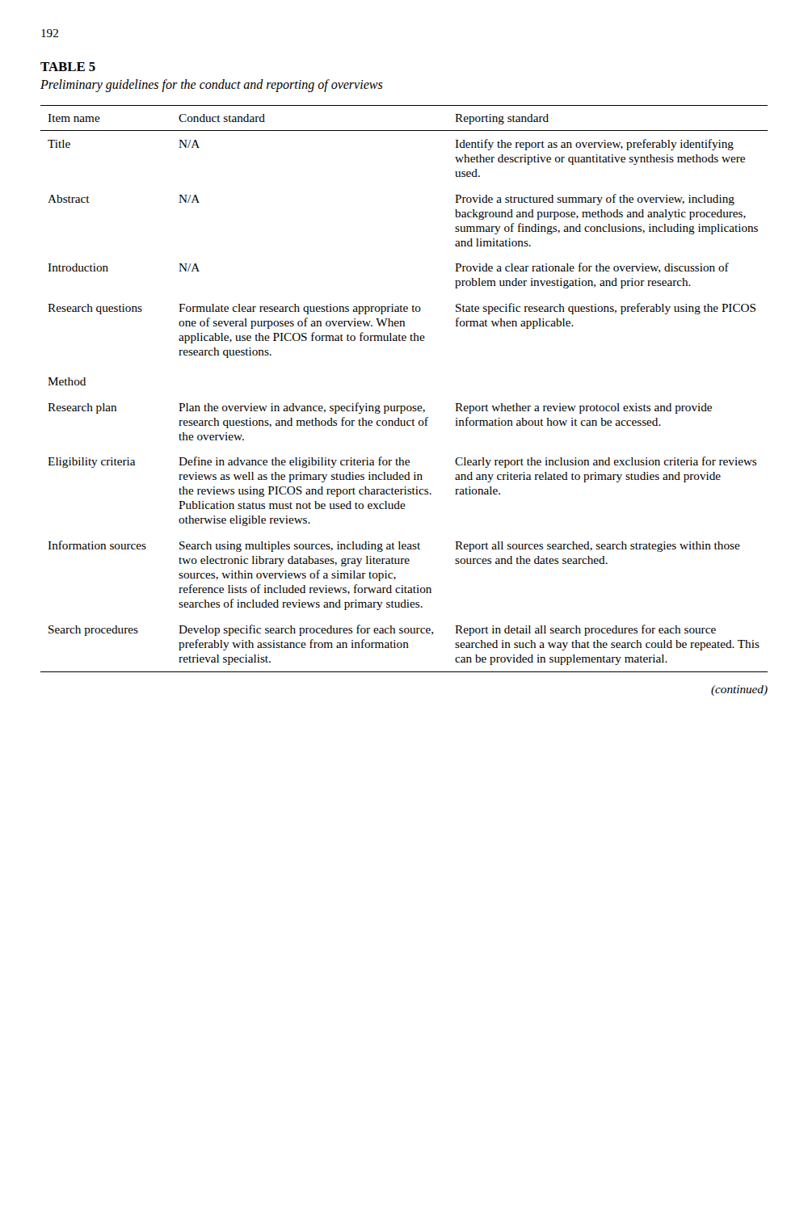192
TABLE 5
Preliminary guidelines for the conduct and reporting of overviews
| Item name | Conduct standard | Reporting standard |
| --- | --- | --- |
| Title | N/A | Identify the report as an overview, preferably identifying whether descriptive or quantitative synthesis methods were used. |
| Abstract | N/A | Provide a structured summary of the overview, including background and purpose, methods and analytic procedures, summary of findings, and conclusions, including implications and limitations. |
| Introduction | N/A | Provide a clear rationale for the overview, discussion of problem under investigation, and prior research. |
| Research questions | Formulate clear research questions appropriate to one of several purposes of an overview. When applicable, use the PICOS format to formulate the research questions. | State specific research questions, preferably using the PICOS format when applicable. |
| Method | | |
| Research plan | Plan the overview in advance, specifying purpose, research questions, and methods for the conduct of the overview. | Report whether a review protocol exists and provide information about how it can be accessed. |
| Eligibility criteria | Define in advance the eligibility criteria for the reviews as well as the primary studies included in the reviews using PICOS and report characteristics. Publication status must not be used to exclude otherwise eligible reviews. | Clearly report the inclusion and exclusion criteria for reviews and any criteria related to primary studies and provide rationale. |
| Information sources | Search using multiples sources, including at least two electronic library databases, gray literature sources, within overviews of a similar topic, reference lists of included reviews, forward citation searches of included reviews and primary studies. | Report all sources searched, search strategies within those sources and the dates searched. |
| Search procedures | Develop specific search procedures for each source, preferably with assistance from an information retrieval specialist. | Report in detail all search procedures for each source searched in such a way that the search could be repeated. This can be provided in supplementary material. |
(continued)